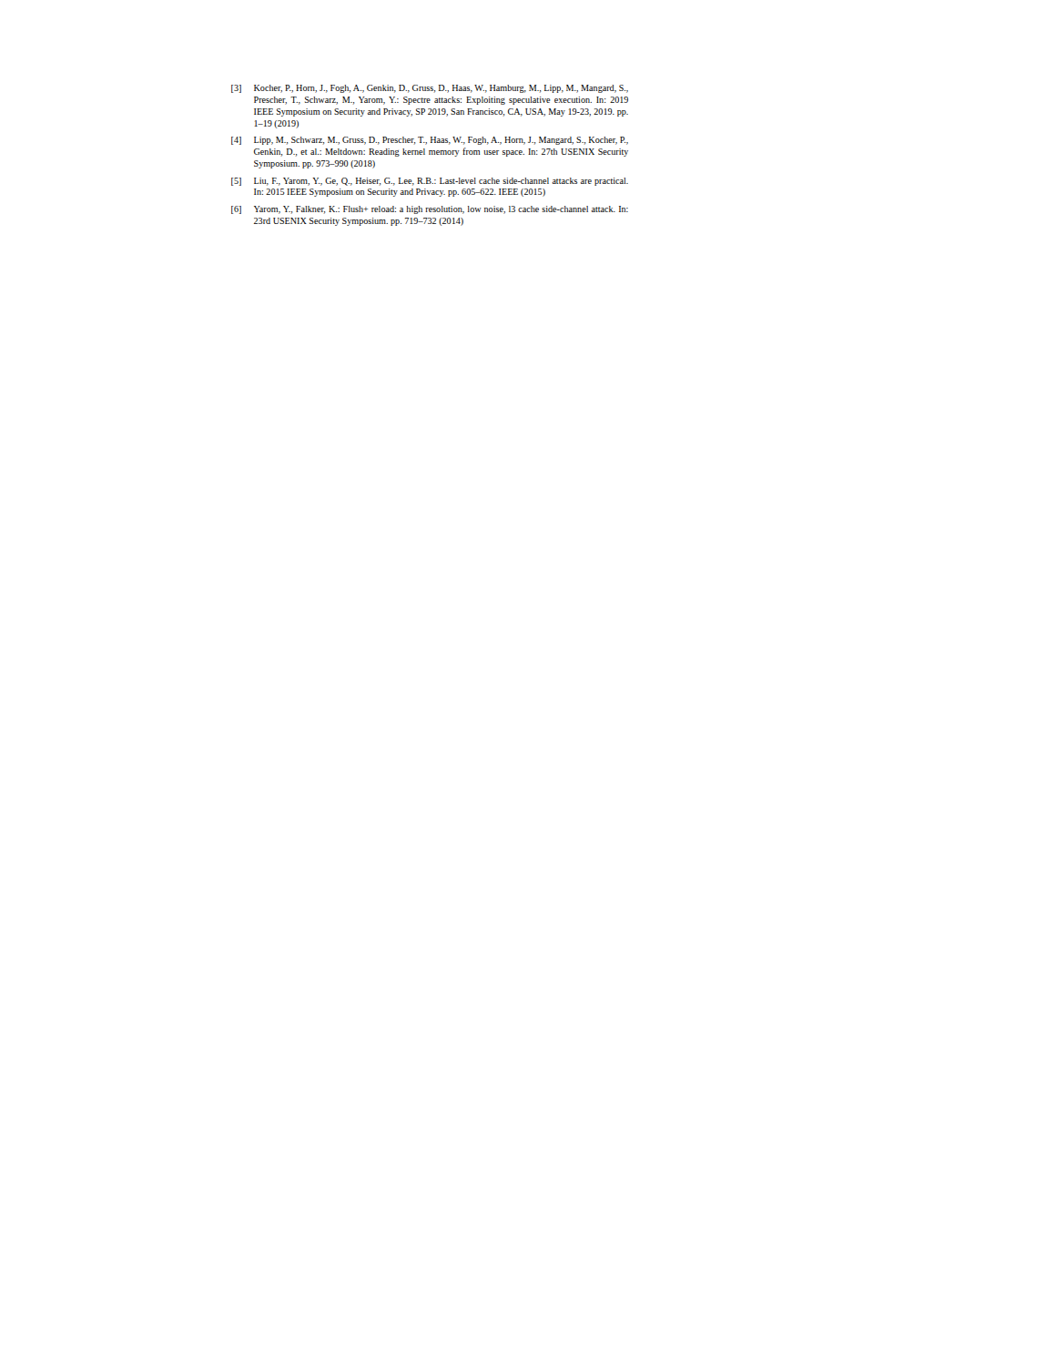[3]
Kocher, P., Horn, J., Fogh, A., Genkin, D., Gruss, D., Haas, W., Hamburg, M., Lipp, M., Mangard, S., Prescher, T., Schwarz, M., Yarom, Y.: Spectre attacks: Exploiting speculative execution. In: 2019 IEEE Symposium on Security and Privacy, SP 2019, San Francisco, CA, USA, May 19-23, 2019. pp. 1–19 (2019)
[4]
Lipp, M., Schwarz, M., Gruss, D., Prescher, T., Haas, W., Fogh, A., Horn, J., Mangard, S., Kocher, P., Genkin, D., et al.: Meltdown: Reading kernel memory from user space. In: 27th USENIX Security Symposium. pp. 973–990 (2018)
[5]
Liu, F., Yarom, Y., Ge, Q., Heiser, G., Lee, R.B.: Last-level cache side-channel attacks are practical. In: 2015 IEEE Symposium on Security and Privacy. pp. 605–622. IEEE (2015)
[6]
Yarom, Y., Falkner, K.: Flush+ reload: a high resolution, low noise, l3 cache side-channel attack. In: 23rd USENIX Security Symposium. pp. 719–732 (2014)